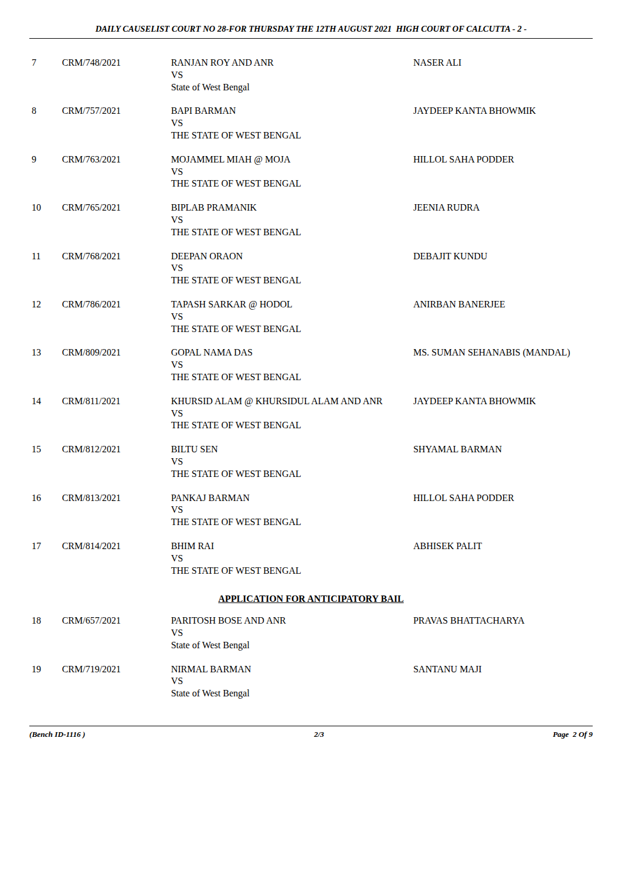DAILY CAUSELIST COURT NO 28-FOR THURSDAY THE 12TH AUGUST 2021 HIGH COURT OF CALCUTTA - 2 -
| 7 | CRM/748/2021 | RANJAN ROY AND ANR VS State of West Bengal | NASER ALI |
| 8 | CRM/757/2021 | BAPI BARMAN VS THE STATE OF WEST BENGAL | JAYDEEP KANTA BHOWMIK |
| 9 | CRM/763/2021 | MOJAMMEL MIAH @ MOJA VS THE STATE OF WEST BENGAL | HILLOL SAHA PODDER |
| 10 | CRM/765/2021 | BIPLAB PRAMANIK VS THE STATE OF WEST BENGAL | JEENIA RUDRA |
| 11 | CRM/768/2021 | DEEPAN ORAON VS THE STATE OF WEST BENGAL | DEBAJIT KUNDU |
| 12 | CRM/786/2021 | TAPASH SARKAR @ HODOL VS THE STATE OF WEST BENGAL | ANIRBAN BANERJEE |
| 13 | CRM/809/2021 | GOPAL NAMA DAS VS THE STATE OF WEST BENGAL | MS. SUMAN SEHANABIS (MANDAL) |
| 14 | CRM/811/2021 | KHURSID ALAM @ KHURSIDUL ALAM AND ANR VS THE STATE OF WEST BENGAL | JAYDEEP KANTA BHOWMIK |
| 15 | CRM/812/2021 | BILTU SEN VS THE STATE OF WEST BENGAL | SHYAMAL BARMAN |
| 16 | CRM/813/2021 | PANKAJ BARMAN VS THE STATE OF WEST BENGAL | HILLOL SAHA PODDER |
| 17 | CRM/814/2021 | BHIM RAI VS THE STATE OF WEST BENGAL | ABHISEK PALIT |
| APPLICATION FOR ANTICIPATORY BAIL |
| 18 | CRM/657/2021 | PARITOSH BOSE AND ANR VS State of West Bengal | PRAVAS BHATTACHARYA |
| 19 | CRM/719/2021 | NIRMAL BARMAN VS State of West Bengal | SANTANU MAJI |
(Bench ID-1116 ) 2/3 Page 2 Of 9